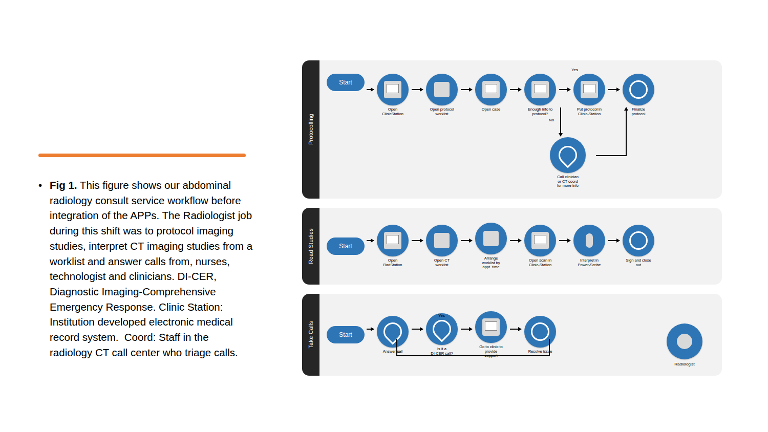Fig 1. This figure shows our abdominal radiology consult service workflow before integration of the APPs. The Radiologist job during this shift was to protocol imaging studies, interpret CT imaging studies from a worklist and answer calls from, nurses, technologist and clinicians. DI-CER, Diagnostic Imaging-Comprehensive Emergency Response. Clinic Station: Institution developed electronic medical record system. Coord: Staff in the radiology CT call center who triage calls.
Protocolling
Start
Open
ClinicStation
Open protocol
worklist
Open case
Enough info to
protocol?
Put protocol in
Clinic-Station
Finalize
protocol
Yes No
Call clinician
or CT coord
for more info
Read Studies
Start
Open
RadStation
Open CT
worklist
Arrange
worklist by
appt. time
Open scan in
Clinic-Station
Interpret in
Power-Scribe
Sign and close
out
Take Calls
Start
Answer call
Is it a
DI-CER call?
Go to clinic to
provide
support
Resolve issue
Yes No
Radiologist